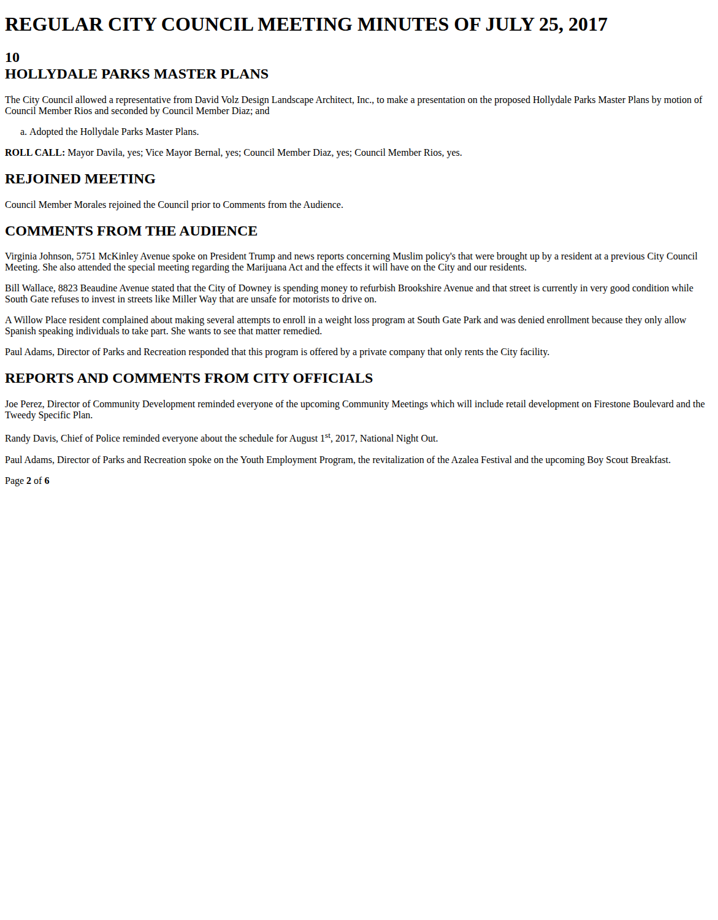REGULAR CITY COUNCIL MEETING MINUTES OF JULY 25, 2017
10
HOLLYDALE PARKS MASTER PLANS
The City Council allowed a representative from David Volz Design Landscape Architect, Inc., to make a presentation on the proposed Hollydale Parks Master Plans by motion of Council Member Rios and seconded by Council Member Diaz; and
Adopted the Hollydale Parks Master Plans.
ROLL CALL: Mayor Davila, yes; Vice Mayor Bernal, yes; Council Member Diaz, yes; Council Member Rios, yes.
REJOINED MEETING
Council Member Morales rejoined the Council prior to Comments from the Audience.
COMMENTS FROM THE AUDIENCE
Virginia Johnson, 5751 McKinley Avenue spoke on President Trump and news reports concerning Muslim policy's that were brought up by a resident at a previous City Council Meeting. She also attended the special meeting regarding the Marijuana Act and the effects it will have on the City and our residents.
Bill Wallace, 8823 Beaudine Avenue stated that the City of Downey is spending money to refurbish Brookshire Avenue and that street is currently in very good condition while South Gate refuses to invest in streets like Miller Way that are unsafe for motorists to drive on.
A Willow Place resident complained about making several attempts to enroll in a weight loss program at South Gate Park and was denied enrollment because they only allow Spanish speaking individuals to take part. She wants to see that matter remedied.
Paul Adams, Director of Parks and Recreation responded that this program is offered by a private company that only rents the City facility.
REPORTS AND COMMENTS FROM CITY OFFICIALS
Joe Perez, Director of Community Development reminded everyone of the upcoming Community Meetings which will include retail development on Firestone Boulevard and the Tweedy Specific Plan.
Randy Davis, Chief of Police reminded everyone about the schedule for August 1st, 2017, National Night Out.
Paul Adams, Director of Parks and Recreation spoke on the Youth Employment Program, the revitalization of the Azalea Festival and the upcoming Boy Scout Breakfast.
Page 2 of 6